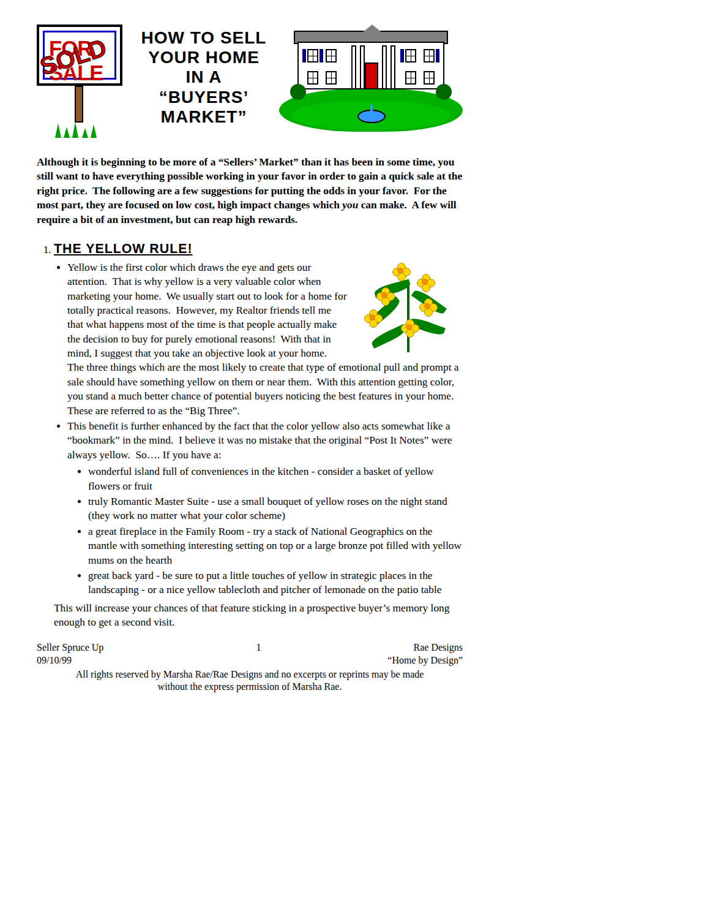FOR
SALE
SOLD
HOW TO SELL
YOUR HOME
IN A
“BUYERS’
MARKET”
Although it is beginning to be more of a “Sellers’ Market” than it has been in some time, you still want to have everything possible working in your favor in order to gain a quick sale at the right price. The following are a few suggestions for putting the odds in your favor. For the most part, they are focused on low cost, high impact changes which you can make. A few will require a bit of an investment, but can reap high rewards.
THE YELLOW RULE!
Yellow is the first color which draws the eye and gets our attention. That is why yellow is a very valuable color when marketing your home. We usually start out to look for a home for totally practical reasons. However, my Realtor friends tell me that what happens most of the time is that people actually make the decision to buy for purely emotional reasons! With that in mind, I suggest that you take an objective look at your home. The three things which are the most likely to create that type of emotional pull and prompt a sale should have something yellow on them or near them. With this attention getting color, you stand a much better chance of potential buyers noticing the best features in your home. These are referred to as the “Big Three”.
This benefit is further enhanced by the fact that the color yellow also acts somewhat like a “bookmark” in the mind. I believe it was no mistake that the original “Post It Notes” were always yellow. So…. If you have a:
wonderful island full of conveniences in the kitchen - consider a basket of yellow flowers or fruit
truly Romantic Master Suite - use a small bouquet of yellow roses on the night stand (they work no matter what your color scheme)
a great fireplace in the Family Room - try a stack of National Geographics on the mantle with something interesting setting on top or a large bronze pot filled with yellow mums on the hearth
great back yard - be sure to put a little touches of yellow in strategic places in the landscaping - or a nice yellow tablecloth and pitcher of lemonade on the patio table
This will increase your chances of that feature sticking in a prospective buyer’s memory long enough to get a second visit.
Seller Spruce Up
1
Rae Designs
09/10/99
“Home by Design”
All rights reserved by Marsha Rae/Rae Designs and no excerpts or reprints may be made
without the express permission of Marsha Rae.